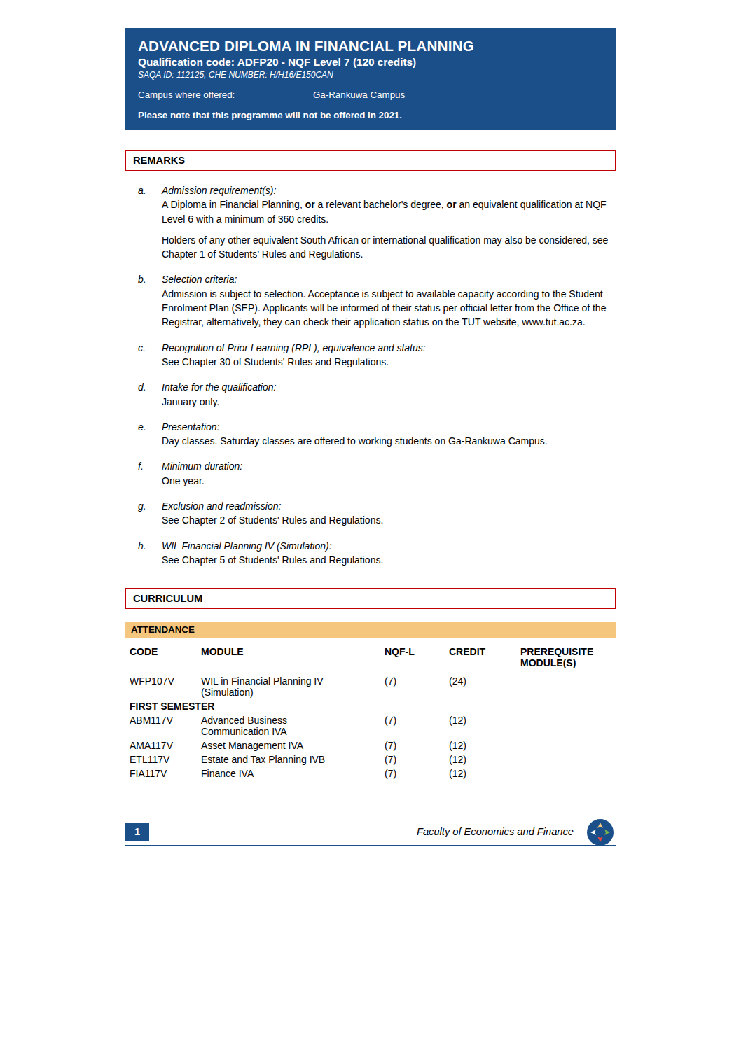ADVANCED DIPLOMA IN FINANCIAL PLANNING
Qualification code: ADFP20 - NQF Level 7 (120 credits)
SAQA ID: 112125, CHE NUMBER: H/H16/E150CAN
Campus where offered: Ga-Rankuwa Campus
Please note that this programme will not be offered in 2021.
REMARKS
Admission requirement(s):
A Diploma in Financial Planning, or a relevant bachelor's degree, or an equivalent qualification at NQF Level 6 with a minimum of 360 credits.
Holders of any other equivalent South African or international qualification may also be considered, see Chapter 1 of Students’ Rules and Regulations.
Selection criteria:
Admission is subject to selection. Acceptance is subject to available capacity according to the Student Enrolment Plan (SEP). Applicants will be informed of their status per official letter from the Office of the Registrar, alternatively, they can check their application status on the TUT website, www.tut.ac.za.
Recognition of Prior Learning (RPL), equivalence and status:
See Chapter 30 of Students' Rules and Regulations.
Intake for the qualification:
January only.
Presentation:
Day classes. Saturday classes are offered to working students on Ga-Rankuwa Campus.
Minimum duration:
One year.
Exclusion and readmission:
See Chapter 2 of Students' Rules and Regulations.
WIL Financial Planning IV (Simulation):
See Chapter 5 of Students' Rules and Regulations.
CURRICULUM
ATTENDANCE
| CODE | MODULE | NQF-L | CREDIT | PREREQUISITE MODULE(S) |
| --- | --- | --- | --- | --- |
| WFP107V | WIL in Financial Planning IV (Simulation) | (7) | (24) | |
| FIRST SEMESTER |
| ABM117V | Advanced Business Communication IVA | (7) | (12) | |
| AMA117V | Asset Management IVA | (7) | (12) | |
| ETL117V | Estate and Tax Planning IVB | (7) | (12) | |
| FIA117V | Finance IVA | (7) | (12) | |
1 Faculty of Economics and Finance